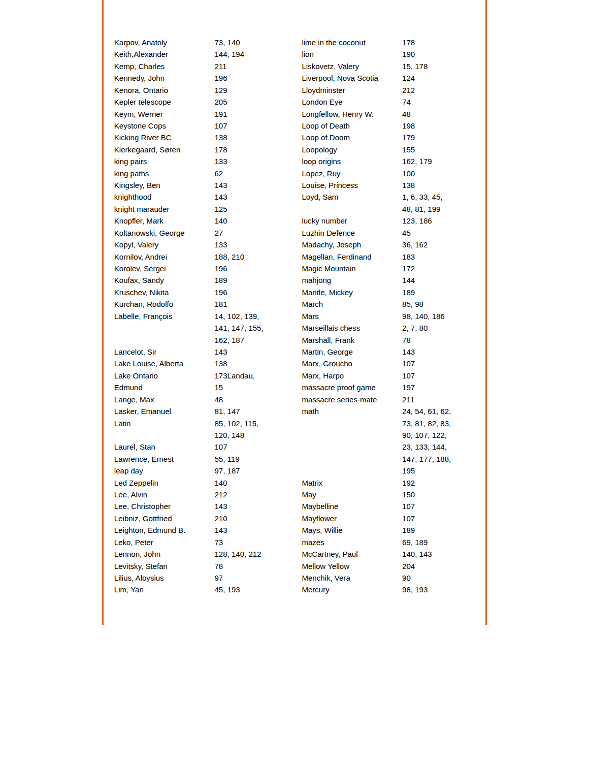| Karpov, Anatoly | 73, 140 |
| Keith,Alexander | 144, 194 |
| Kemp, Charles | 211 |
| Kennedy, John | 196 |
| Kenora, Ontario | 129 |
| Kepler telescope | 205 |
| Keym, Werner | 191 |
| Keystone Cops | 107 |
| Kicking River BC | 138 |
| Kierkegaard, Søren | 178 |
| king pairs | 133 |
| king paths | 62 |
| Kingsley, Ben | 143 |
| knighthood | 143 |
| knight marauder | 125 |
| Knopfler, Mark | 140 |
| Koltanowski, George | 27 |
| Kopyl, Valery | 133 |
| Kornilov, Andrei | 188, 210 |
| Korolev, Sergei | 196 |
| Koufax, Sandy | 189 |
| Kruschev, Nikita | 196 |
| Kurchan, Rodolfo | 181 |
| Labelle, François | 14, 102, 139, |
| | 141, 147, 155, |
| | 162, 187 |
| Lancelot, Sir | 143 |
| Lake Louise, Alberta | 138 |
| Lake Ontario | 173Landau, |
| Edmund | 15 |
| Lange, Max | 48 |
| Lasker, Emanuel | 81, 147 |
| Latin | 85, 102, 115, |
| | 120, 148 |
| Laurel, Stan | 107 |
| Lawrence, Ernest | 55, 119 |
| leap day | 97, 187 |
| Led Zeppelin | 140 |
| Lee, Alvin | 212 |
| Lee, Christopher | 143 |
| Leibniz, Gottfried | 210 |
| Leighton, Edmund B. | 143 |
| Leko, Peter | 73 |
| Lennon, John | 128, 140, 212 |
| Levitsky, Stefan | 78 |
| Lilius, Aloysius | 97 |
| Lim, Yan | 45, 193 |
| lime in the coconut | 178 |
| lion | 190 |
| Liskovetz, Valery | 15, 178 |
| Liverpool, Nova Scotia | 124 |
| Lloydminster | 212 |
| London Eye | 74 |
| Longfellow, Henry W. | 48 |
| Loop of Death | 198 |
| Loop of Doom | 179 |
| Loopology | 155 |
| loop origins | 162, 179 |
| Lopez, Ruy | 100 |
| Louise, Princess | 138 |
| Loyd, Sam | 1, 6, 33, 45, |
| | 48, 81, 199 |
| lucky number | 123, 186 |
| Luzhin Defence | 45 |
| Madachy, Joseph | 36, 162 |
| Magellan, Ferdinand | 183 |
| Magic Mountain | 172 |
| mahjong | 144 |
| Mantle, Mickey | 189 |
| March | 85, 98 |
| Mars | 98, 140, 186 |
| Marseillais chess | 2, 7, 80 |
| Marshall, Frank | 78 |
| Martin, George | 143 |
| Marx, Groucho | 107 |
| Marx, Harpo | 107 |
| massacre proof game | 197 |
| massacre series-mate | 211 |
| math | 24, 54, 61, 62, |
| | 73, 81, 82, 83, |
| | 90, 107, 122, |
| | 23, 133, 144, |
| | 147, 177, 188, |
| | 195 |
| Matrix | 192 |
| May | 150 |
| Maybelline | 107 |
| Mayflower | 107 |
| Mays, Willie | 189 |
| mazes | 69, 189 |
| McCartney, Paul | 140, 143 |
| Mellow Yellow | 204 |
| Menchik, Vera | 90 |
| Mercury | 98, 193 |